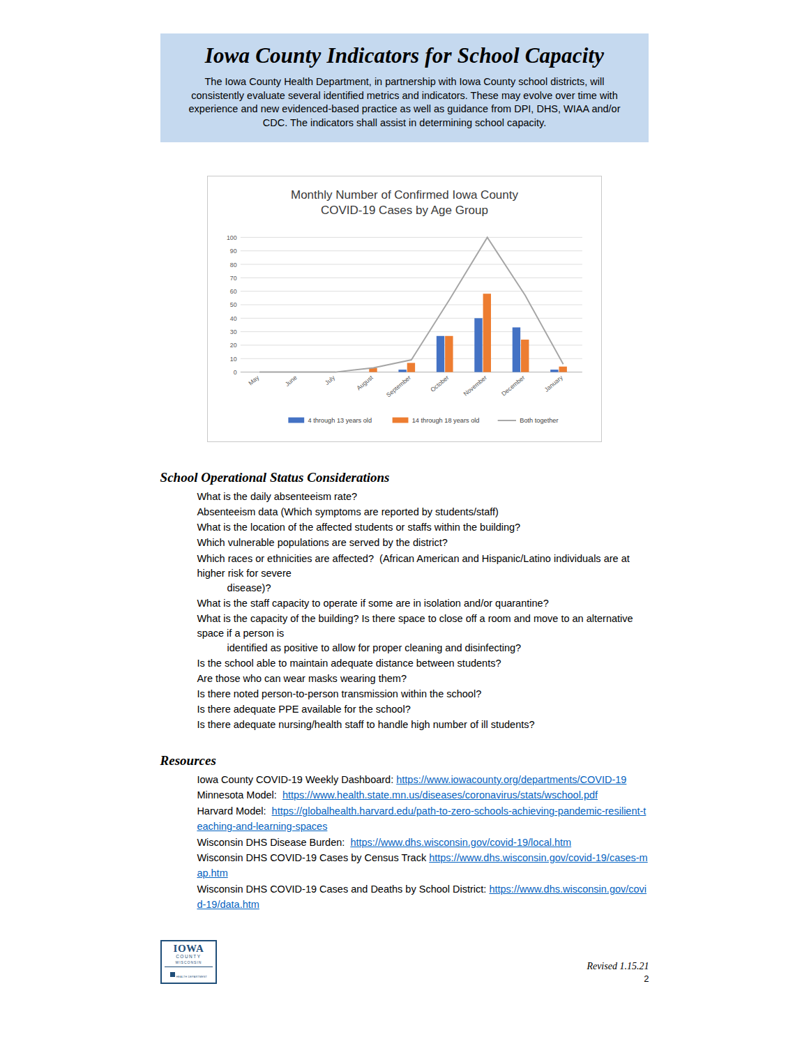Iowa County Indicators for School Capacity
The Iowa County Health Department, in partnership with Iowa County school districts, will consistently evaluate several identified metrics and indicators. These may evolve over time with experience and new evidenced-based practice as well as guidance from DPI, DHS, WIAA and/or CDC. The indicators shall assist in determining school capacity.
Monthly Number of Confirmed Iowa County
COVID-19 Cases by Age Group
100 90 80 70 60 50 40 30 20 10 0 May June July August September October November December January 4 through 13 years old 14 through 18 years old Both together
School Operational Status Considerations
What is the daily absenteeism rate?
Absenteeism data (Which symptoms are reported by students/staff)
What is the location of the affected students or staffs within the building?
Which vulnerable populations are served by the district?
Which races or ethnicities are affected? (African American and Hispanic/Latino individuals are at higher risk for severe disease)?
What is the staff capacity to operate if some are in isolation and/or quarantine?
What is the capacity of the building? Is there space to close off a room and move to an alternative space if a person is identified as positive to allow for proper cleaning and disinfecting?
Is the school able to maintain adequate distance between students?
Are those who can wear masks wearing them?
Is there noted person-to-person transmission within the school?
Is there adequate PPE available for the school?
Is there adequate nursing/health staff to handle high number of ill students?
Resources
Iowa County COVID-19 Weekly Dashboard: https://www.iowacounty.org/departments/COVID-19
Minnesota Model: https://www.health.state.mn.us/diseases/coronavirus/stats/wschool.pdf
Harvard Model: https://globalhealth.harvard.edu/path-to-zero-schools-achieving-pandemic-resilient-teaching-and-learning-spaces
Wisconsin DHS Disease Burden: https://www.dhs.wisconsin.gov/covid-19/local.htm
Wisconsin DHS COVID-19 Cases by Census Track https://www.dhs.wisconsin.gov/covid-19/cases-map.htm
Wisconsin DHS COVID-19 Cases and Deaths by School District: https://www.dhs.wisconsin.gov/covid-19/data.htm
IOWA
COUNTY
WISCONSIN
HEALTH DEPARTMENT
Revised 1.15.21
2